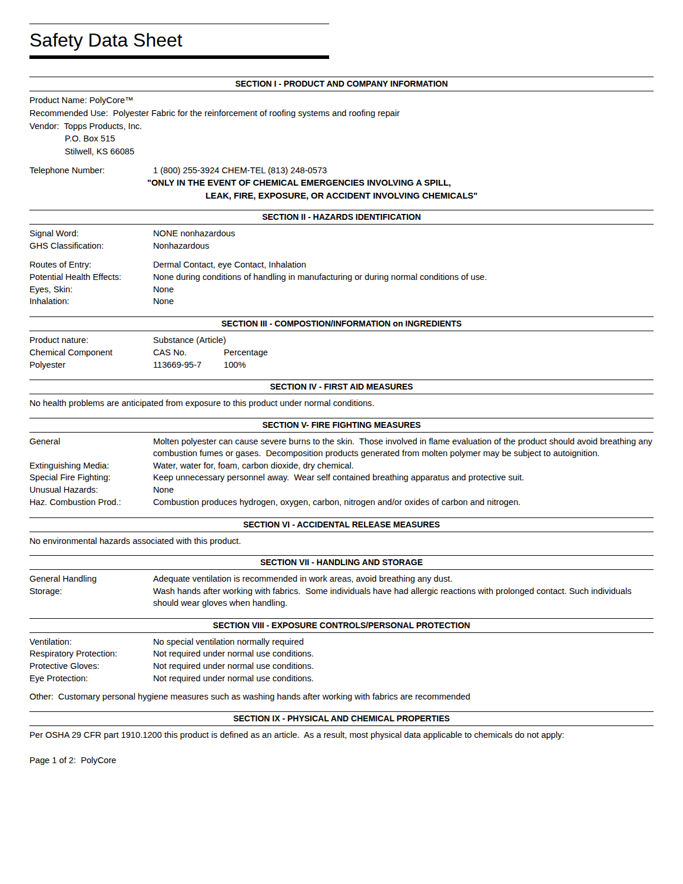Safety Data Sheet
SECTION I - PRODUCT AND COMPANY INFORMATION
Product Name: PolyCore™
Recommended Use: Polyester Fabric for the reinforcement of roofing systems and roofing repair
Vendor: Topps Products, Inc.
P.O. Box 515
Stilwell, KS 66085
| Telephone Number: | 1 (800) 255-3924 CHEM-TEL (813) 248-0573 |
"ONLY IN THE EVENT OF CHEMICAL EMERGENCIES INVOLVING A SPILL,
LEAK, FIRE, EXPOSURE, OR ACCIDENT INVOLVING CHEMICALS"
SECTION II - HAZARDS IDENTIFICATION
| Signal Word: | NONE nonhazardous |
| GHS Classification: | Nonhazardous |
| Routes of Entry: | Dermal Contact, eye Contact, Inhalation |
| Potential Health Effects: | None during conditions of handling in manufacturing or during normal conditions of use. |
| Eyes, Skin: | None |
| Inhalation: | None |
SECTION III - COMPOSTION/INFORMATION on INGREDIENTS
| Product nature: | Substance (Article) |
| Chemical Component | CAS No. Percentage |
| Polyester | 113669-95-7 100% |
SECTION IV - FIRST AID MEASURES
No health problems are anticipated from exposure to this product under normal conditions.
SECTION V- FIRE FIGHTING MEASURES
| General | Molten polyester can cause severe burns to the skin. Those involved in flame evaluation of the product should avoid breathing any combustion fumes or gases. Decomposition products generated from molten polymer may be subject to autoignition. |
| Extinguishing Media: | Water, water for, foam, carbon dioxide, dry chemical. |
| Special Fire Fighting: | Keep unnecessary personnel away. Wear self contained breathing apparatus and protective suit. |
| Unusual Hazards: | None |
| Haz. Combustion Prod.: | Combustion produces hydrogen, oxygen, carbon, nitrogen and/or oxides of carbon and nitrogen. |
SECTION VI - ACCIDENTAL RELEASE MEASURES
No environmental hazards associated with this product.
SECTION VII - HANDLING AND STORAGE
| General Handling | Adequate ventilation is recommended in work areas, avoid breathing any dust. |
| Storage: | Wash hands after working with fabrics. Some individuals have had allergic reactions with prolonged contact. Such individuals should wear gloves when handling. |
SECTION VIII - EXPOSURE CONTROLS/PERSONAL PROTECTION
| Ventilation: | No special ventilation normally required |
| Respiratory Protection: | Not required under normal use conditions. |
| Protective Gloves: | Not required under normal use conditions. |
| Eye Protection: | Not required under normal use conditions. |
Other: Customary personal hygiene measures such as washing hands after working with fabrics are recommended
SECTION IX - PHYSICAL AND CHEMICAL PROPERTIES
Per OSHA 29 CFR part 1910.1200 this product is defined as an article. As a result, most physical data applicable to chemicals do not apply:
Page 1 of 2: PolyCore